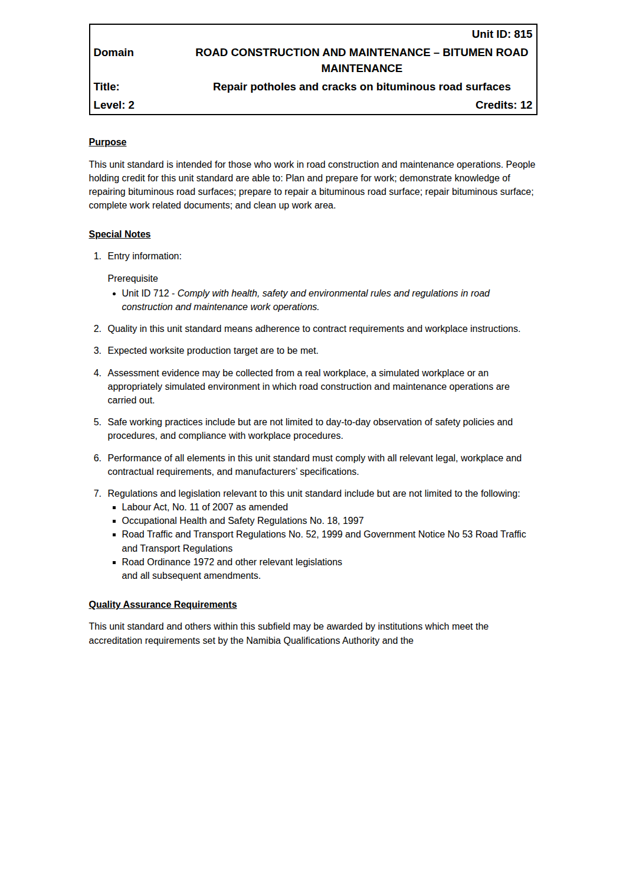| Unit ID: 815 |
| Domain | ROAD CONSTRUCTION AND MAINTENANCE – BITUMEN ROAD MAINTENANCE |
| Title: | Repair potholes and cracks on bituminous road surfaces |
| Level: 2 | Credits: 12 |
Purpose
This unit standard is intended for those who work in road construction and maintenance operations. People holding credit for this unit standard are able to: Plan and prepare for work; demonstrate knowledge of repairing bituminous road surfaces; prepare to repair a bituminous road surface; repair bituminous surface; complete work related documents; and clean up work area.
Special Notes
Entry information:
Prerequisite
Unit ID 712 - Comply with health, safety and environmental rules and regulations in road construction and maintenance work operations.
Quality in this unit standard means adherence to contract requirements and workplace instructions.
Expected worksite production target are to be met.
Assessment evidence may be collected from a real workplace, a simulated workplace or an appropriately simulated environment in which road construction and maintenance operations are carried out.
Safe working practices include but are not limited to day-to-day observation of safety policies and procedures, and compliance with workplace procedures.
Performance of all elements in this unit standard must comply with all relevant legal, workplace and contractual requirements, and manufacturers’ specifications.
Regulations and legislation relevant to this unit standard include but are not limited to the following:
Labour Act, No. 11 of 2007 as amended
Occupational Health and Safety Regulations No. 18, 1997
Road Traffic and Transport Regulations No. 52, 1999 and Government Notice No 53 Road Traffic and Transport Regulations
Road Ordinance 1972 and other relevant legislations
and all subsequent amendments.
Quality Assurance Requirements
This unit standard and others within this subfield may be awarded by institutions which meet the accreditation requirements set by the Namibia Qualifications Authority and the